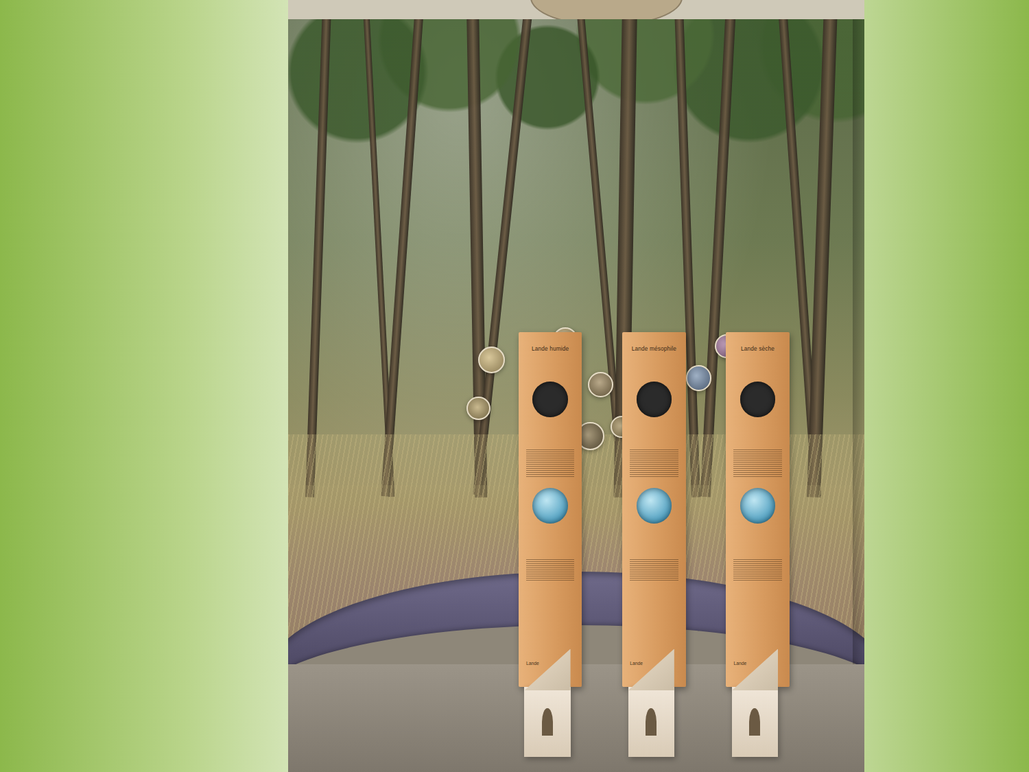Lande humide
Lande
Lande mésophile
Lande
Lande sèche
Lande